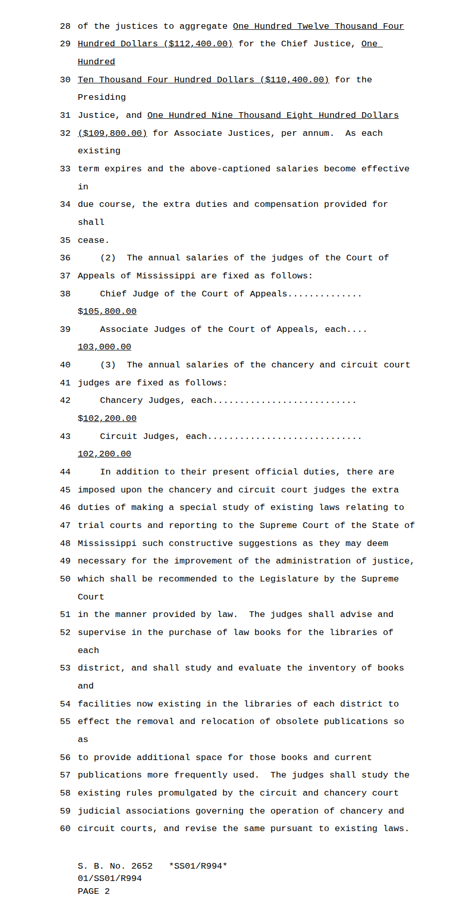of the justices to aggregate One Hundred Twelve Thousand Four
Hundred Dollars ($112,400.00) for the Chief Justice, One Hundred
Ten Thousand Four Hundred Dollars ($110,400.00) for the Presiding
Justice, and One Hundred Nine Thousand Eight Hundred Dollars
($109,800.00) for Associate Justices, per annum. As each existing
term expires and the above-captioned salaries become effective in
due course, the extra duties and compensation provided for shall
cease.
(2) The annual salaries of the judges of the Court of
Appeals of Mississippi are fixed as follows:
Chief Judge of the Court of Appeals.............. $105,800.00
Associate Judges of the Court of Appeals, each.... 103,000.00
(3) The annual salaries of the chancery and circuit court
judges are fixed as follows:
Chancery Judges, each........................... $102,200.00
Circuit Judges, each............................. 102,200.00
In addition to their present official duties, there are
imposed upon the chancery and circuit court judges the extra
duties of making a special study of existing laws relating to
trial courts and reporting to the Supreme Court of the State of
Mississippi such constructive suggestions as they may deem
necessary for the improvement of the administration of justice,
which shall be recommended to the Legislature by the Supreme Court
in the manner provided by law. The judges shall advise and
supervise in the purchase of law books for the libraries of each
district, and shall study and evaluate the inventory of books and
facilities now existing in the libraries of each district to
effect the removal and relocation of obsolete publications so as
to provide additional space for those books and current
publications more frequently used. The judges shall study the
existing rules promulgated by the circuit and chancery court
judicial associations governing the operation of chancery and
circuit courts, and revise the same pursuant to existing laws.
S. B. No. 2652 *SS01/R994*
01/SS01/R994
PAGE 2